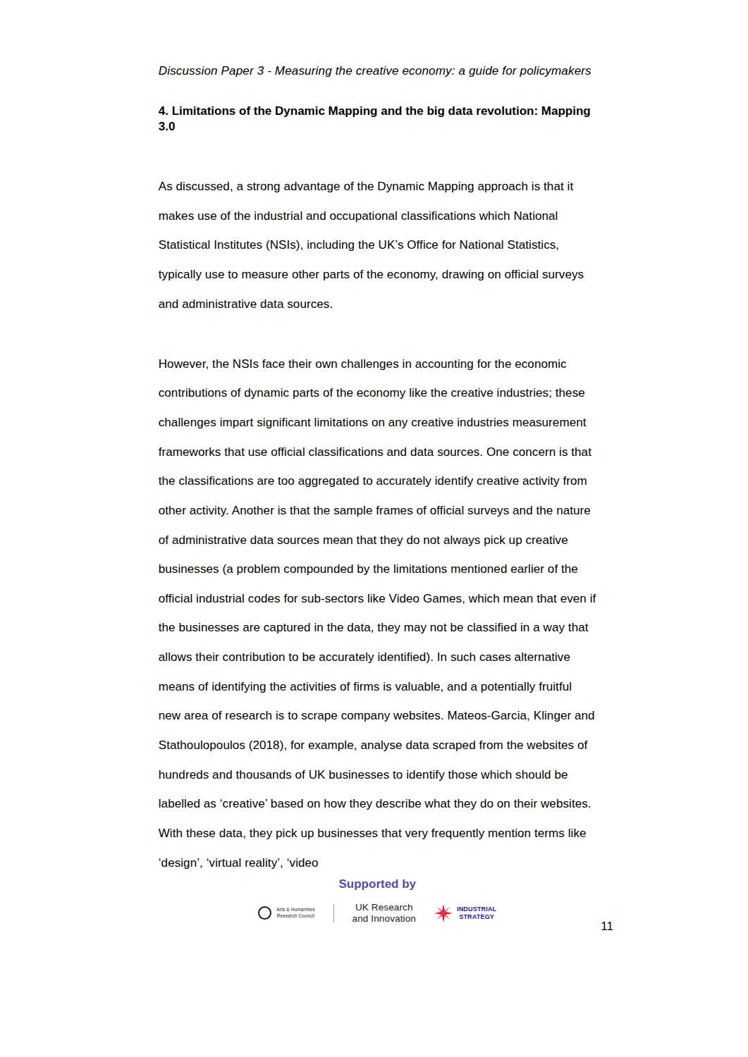Discussion Paper 3 - Measuring the creative economy: a guide for policymakers
4. Limitations of the Dynamic Mapping and the big data revolution: Mapping 3.0
As discussed, a strong advantage of the Dynamic Mapping approach is that it makes use of the industrial and occupational classifications which National Statistical Institutes (NSIs), including the UK’s Office for National Statistics, typically use to measure other parts of the economy, drawing on official surveys and administrative data sources.
However, the NSIs face their own challenges in accounting for the economic contributions of dynamic parts of the economy like the creative industries; these challenges impart significant limitations on any creative industries measurement frameworks that use official classifications and data sources. One concern is that the classifications are too aggregated to accurately identify creative activity from other activity. Another is that the sample frames of official surveys and the nature of administrative data sources mean that they do not always pick up creative businesses (a problem compounded by the limitations mentioned earlier of the official industrial codes for sub-sectors like Video Games, which mean that even if the businesses are captured in the data, they may not be classified in a way that allows their contribution to be accurately identified). In such cases alternative means of identifying the activities of firms is valuable, and a potentially fruitful new area of research is to scrape company websites. Mateos-Garcia, Klinger and Stathoulopoulos (2018), for example, analyse data scraped from the websites of hundreds and thousands of UK businesses to identify those which should be labelled as ‘creative’ based on how they describe what they do on their websites. With these data, they pick up businesses that very frequently mention terms like ‘design’, ‘virtual reality’, ‘video
Supported by
Arts & Humanities
Research Council
UK Research
and Innovation
INDUSTRIAL
STRATEGY
11